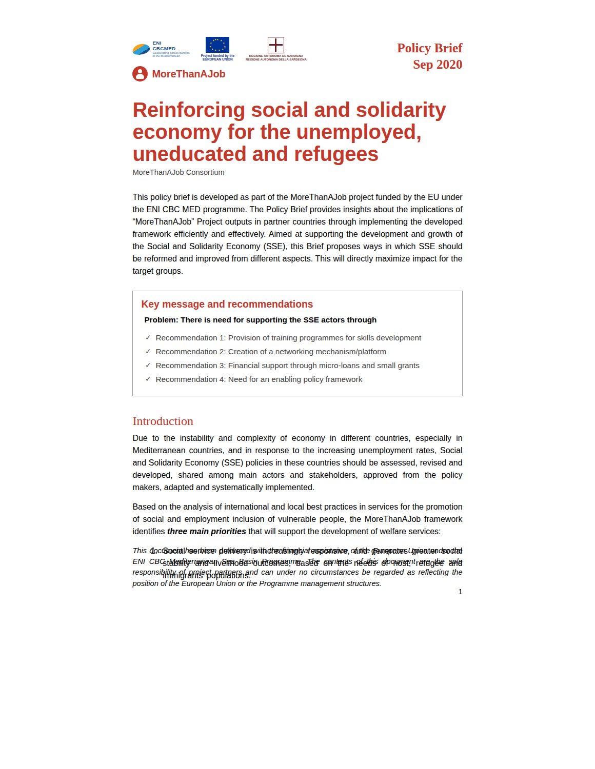ENI CBCMED Cooperating across borders
in the Mediterranean
Project funded by the EUROPEAN UNION
REGIONE AUTONOMA DE SARDIGNA REGIONE AUTONOMA DELLA SARDEGNA
MoreThanAJob
Policy Brief
Sep 2020
Reinforcing social and solidarity economy for the unemployed, uneducated and refugees
MoreThanAJob Consortium
This policy brief is developed as part of the MoreThanAJob project funded by the EU under the ENI CBC MED programme. The Policy Brief provides insights about the implications of “MoreThanAJob” Project outputs in partner countries through implementing the developed framework efficiently and effectively. Aimed at supporting the development and growth of the Social and Solidarity Economy (SSE), this Brief proposes ways in which SSE should be reformed and improved from different aspects. This will directly maximize impact for the target groups.
Key message and recommendations
Problem: There is need for supporting the SSE actors through
Recommendation 1: Provision of training programmes for skills development
Recommendation 2: Creation of a networking mechanism/platform
Recommendation 3: Financial support through micro-loans and small grants
Recommendation 4: Need for an enabling policy framework
Introduction
Due to the instability and complexity of economy in different countries, especially in Mediterranean countries, and in response to the increasing unemployment rates, Social and Solidarity Economy (SSE) policies in these countries should be assessed, revised and developed, shared among main actors and stakeholders, approved from the policy makers, adapted and systematically implemented.
Based on the analysis of international and local best practices in services for the promotion of social and employment inclusion of vulnerable people, the MoreThanAJob framework identifies three main priorities that will support the development of welfare services:
Social service delivery is increasingly responsive, and generates greater social stability and livelihood outcomes, based on the needs of host, refugee and immigrants’ populations.
This document has been produced with the financial assistance of the European Union under the ENI CBC Mediterranean Sea Basin Programme. The contents of this document are the sole responsibility of project partners and can under no circumstances be regarded as reflecting the position of the European Union or the Programme management structures.
1